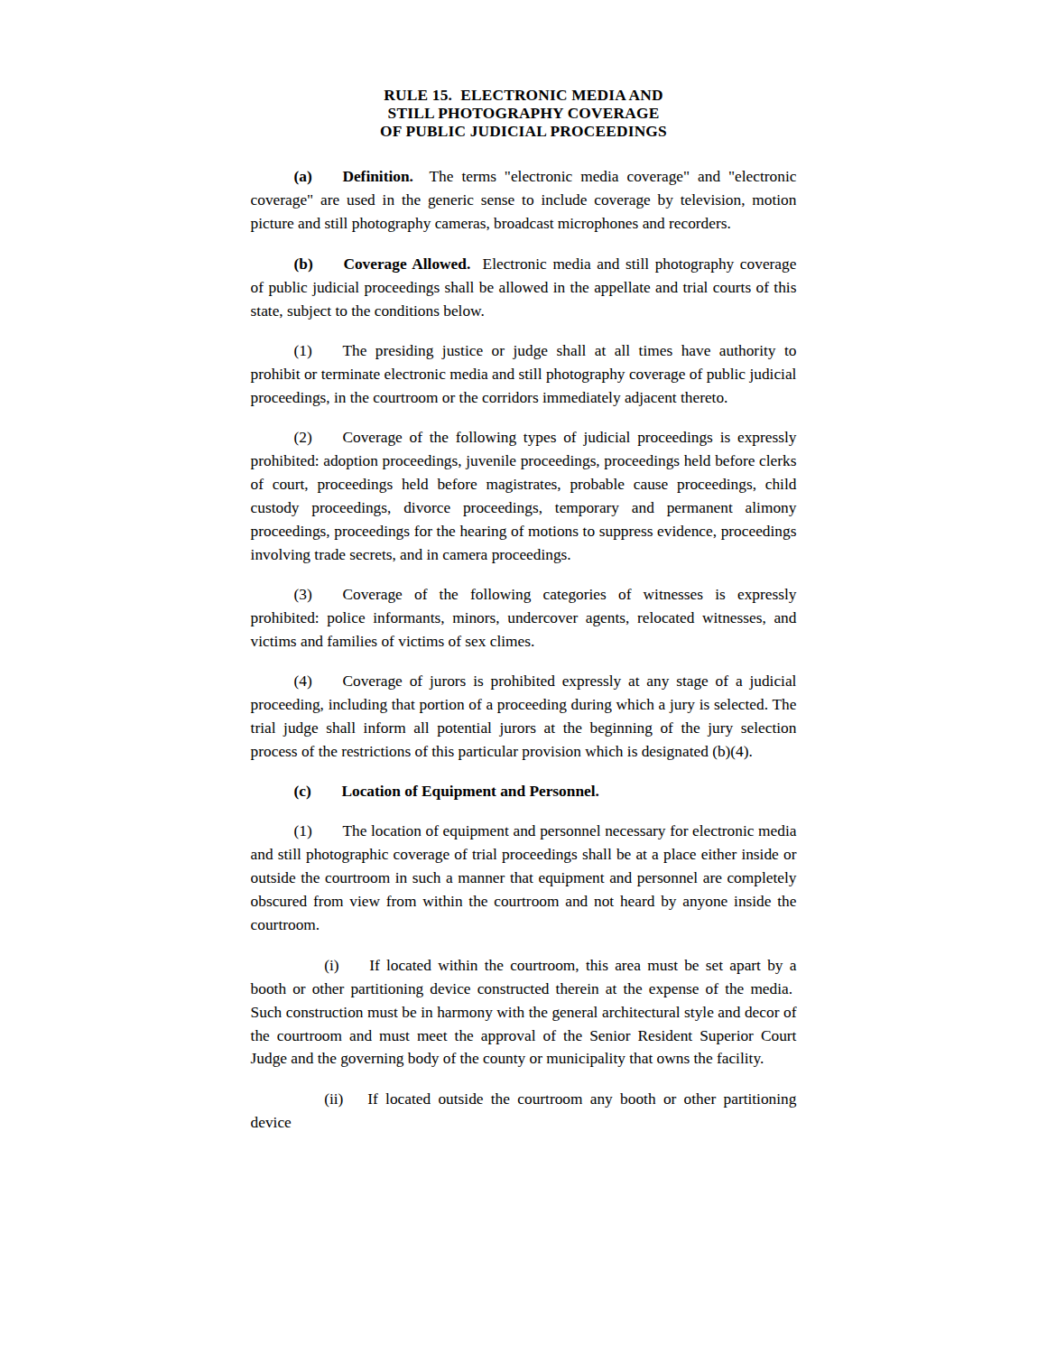RULE 15. ELECTRONIC MEDIA AND STILL PHOTOGRAPHY COVERAGE OF PUBLIC JUDICIAL PROCEEDINGS
(a) Definition. The terms "electronic media coverage" and "electronic coverage" are used in the generic sense to include coverage by television, motion picture and still photography cameras, broadcast microphones and recorders.
(b) Coverage Allowed. Electronic media and still photography coverage of public judicial proceedings shall be allowed in the appellate and trial courts of this state, subject to the conditions below.
(1) The presiding justice or judge shall at all times have authority to prohibit or terminate electronic media and still photography coverage of public judicial proceedings, in the courtroom or the corridors immediately adjacent thereto.
(2) Coverage of the following types of judicial proceedings is expressly prohibited: adoption proceedings, juvenile proceedings, proceedings held before clerks of court, proceedings held before magistrates, probable cause proceedings, child custody proceedings, divorce proceedings, temporary and permanent alimony proceedings, proceedings for the hearing of motions to suppress evidence, proceedings involving trade secrets, and in camera proceedings.
(3) Coverage of the following categories of witnesses is expressly prohibited: police informants, minors, undercover agents, relocated witnesses, and victims and families of victims of sex climes.
(4) Coverage of jurors is prohibited expressly at any stage of a judicial proceeding, including that portion of a proceeding during which a jury is selected. The trial judge shall inform all potential jurors at the beginning of the jury selection process of the restrictions of this particular provision which is designated (b)(4).
(c) Location of Equipment and Personnel.
(1) The location of equipment and personnel necessary for electronic media and still photographic coverage of trial proceedings shall be at a place either inside or outside the courtroom in such a manner that equipment and personnel are completely obscured from view from within the courtroom and not heard by anyone inside the courtroom.
(i) If located within the courtroom, this area must be set apart by a booth or other partitioning device constructed therein at the expense of the media. Such construction must be in harmony with the general architectural style and decor of the courtroom and must meet the approval of the Senior Resident Superior Court Judge and the governing body of the county or municipality that owns the facility.
(ii) If located outside the courtroom any booth or other partitioning device